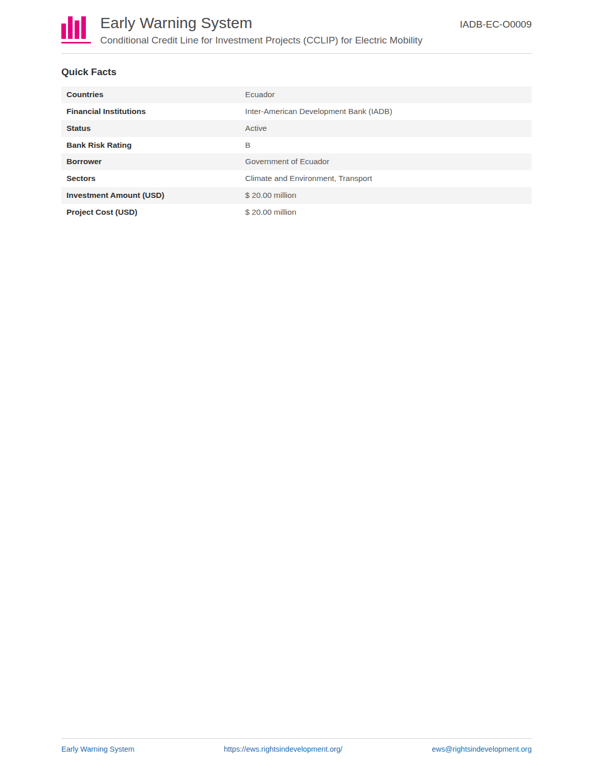Early Warning System
Conditional Credit Line for Investment Projects (CCLIP) for Electric Mobility
IADB-EC-O0009
Quick Facts
| Countries | Ecuador |
| Financial Institutions | Inter-American Development Bank (IADB) |
| Status | Active |
| Bank Risk Rating | B |
| Borrower | Government of Ecuador |
| Sectors | Climate and Environment, Transport |
| Investment Amount (USD) | $ 20.00 million |
| Project Cost (USD) | $ 20.00 million |
Early Warning System
https://ews.rightsindevelopment.org/
ews@rightsindevelopment.org